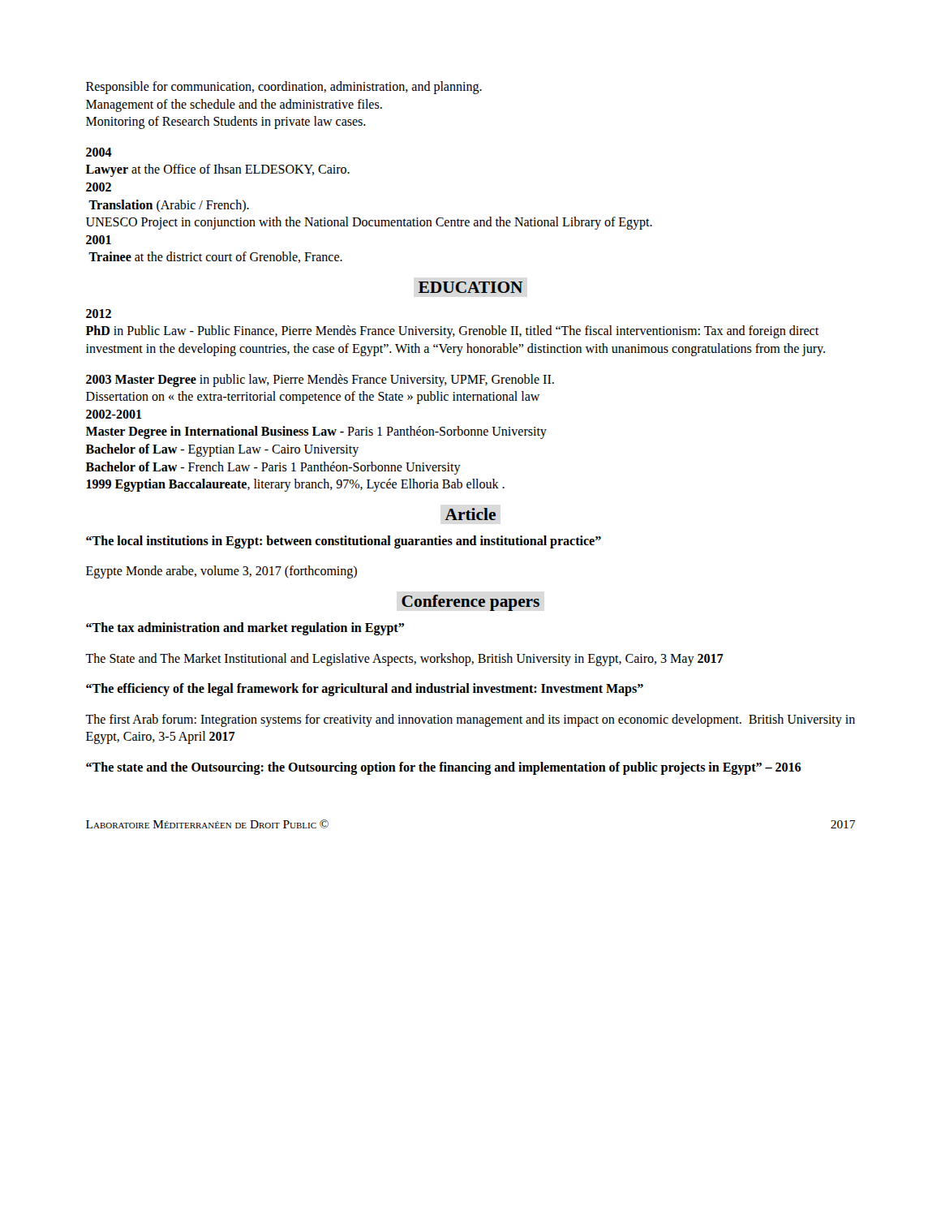Responsible for communication, coordination, administration, and planning.
Management of the schedule and the administrative files.
Monitoring of Research Students in private law cases.
2004
Lawyer at the Office of Ihsan ELDESOKY, Cairo.
2002
Translation (Arabic / French).
UNESCO Project in conjunction with the National Documentation Centre and the National Library of Egypt.
2001
Trainee at the district court of Grenoble, France.
EDUCATION
2012
PhD in Public Law - Public Finance, Pierre Mendès France University, Grenoble II, titled “The fiscal interventionism: Tax and foreign direct investment in the developing countries, the case of Egypt”. With a “Very honorable” distinction with unanimous congratulations from the jury.
2003 Master Degree in public law, Pierre Mendès France University, UPMF, Grenoble II.
Dissertation on « the extra-territorial competence of the State » public international law
2002-2001
Master Degree in International Business Law - Paris 1 Panthéon-Sorbonne University
Bachelor of Law - Egyptian Law - Cairo University
Bachelor of Law - French Law - Paris 1 Panthéon-Sorbonne University
1999 Egyptian Baccalaureate, literary branch, 97%, Lycée Elhoria Bab ellouk .
Article
“The local institutions in Egypt: between constitutional guaranties and institutional practice”
Egypte Monde arabe, volume 3, 2017 (forthcoming)
Conference papers
“The tax administration and market regulation in Egypt”
The State and The Market Institutional and Legislative Aspects, workshop, British University in Egypt, Cairo, 3 May 2017
“The efficiency of the legal framework for agricultural and industrial investment: Investment Maps”
The first Arab forum: Integration systems for creativity and innovation management and its impact on economic development. British University in Egypt, Cairo, 3-5 April 2017
“The state and the Outsourcing: the Outsourcing option for the financing and implementation of public projects in Egypt” – 2016
Laboratoire Méditerranéen de Droit Public © 2017